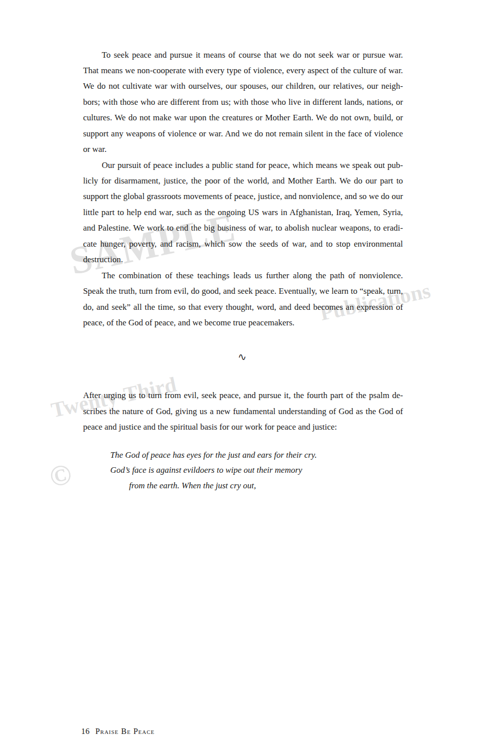SAMPLE
Twenty-Third
Publications
©
To seek peace and pursue it means of course that we do not seek war or pursue war. That means we non-cooperate with every type of violence, every aspect of the culture of war. We do not cultivate war with ourselves, our spouses, our children, our relatives, our neighbors; with those who are different from us; with those who live in different lands, nations, or cultures. We do not make war upon the creatures or Mother Earth. We do not own, build, or support any weapons of violence or war. And we do not remain silent in the face of violence or war.
Our pursuit of peace includes a public stand for peace, which means we speak out publicly for disarmament, justice, the poor of the world, and Mother Earth. We do our part to support the global grassroots movements of peace, justice, and nonviolence, and so we do our little part to help end war, such as the ongoing US wars in Afghanistan, Iraq, Yemen, Syria, and Palestine. We work to end the big business of war, to abolish nuclear weapons, to eradicate hunger, poverty, and racism, which sow the seeds of war, and to stop environmental destruction.
The combination of these teachings leads us further along the path of nonviolence. Speak the truth, turn from evil, do good, and seek peace. Eventually, we learn to “speak, turn, do, and seek” all the time, so that every thought, word, and deed becomes an expression of peace, of the God of peace, and we become true peacemakers.
∿
After urging us to turn from evil, seek peace, and pursue it, the fourth part of the psalm describes the nature of God, giving us a new fundamental understanding of God as the God of peace and justice and the spiritual basis for our work for peace and justice:
The God of peace has eyes for the just and ears for their cry. God’s face is against evildoers to wipe out their memory from the earth. When the just cry out,
16 Praise Be Peace